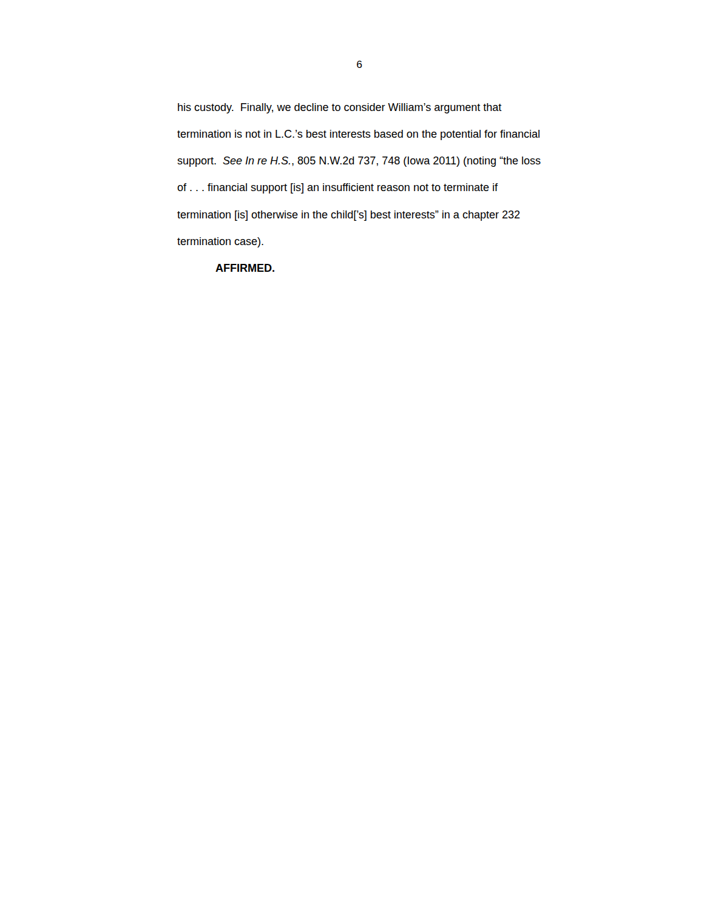6
his custody. Finally, we decline to consider William’s argument that termination is not in L.C.’s best interests based on the potential for financial support. See In re H.S., 805 N.W.2d 737, 748 (Iowa 2011) (noting “the loss of . . . financial support [is] an insufficient reason not to terminate if termination [is] otherwise in the child[’s] best interests” in a chapter 232 termination case).
AFFIRMED.